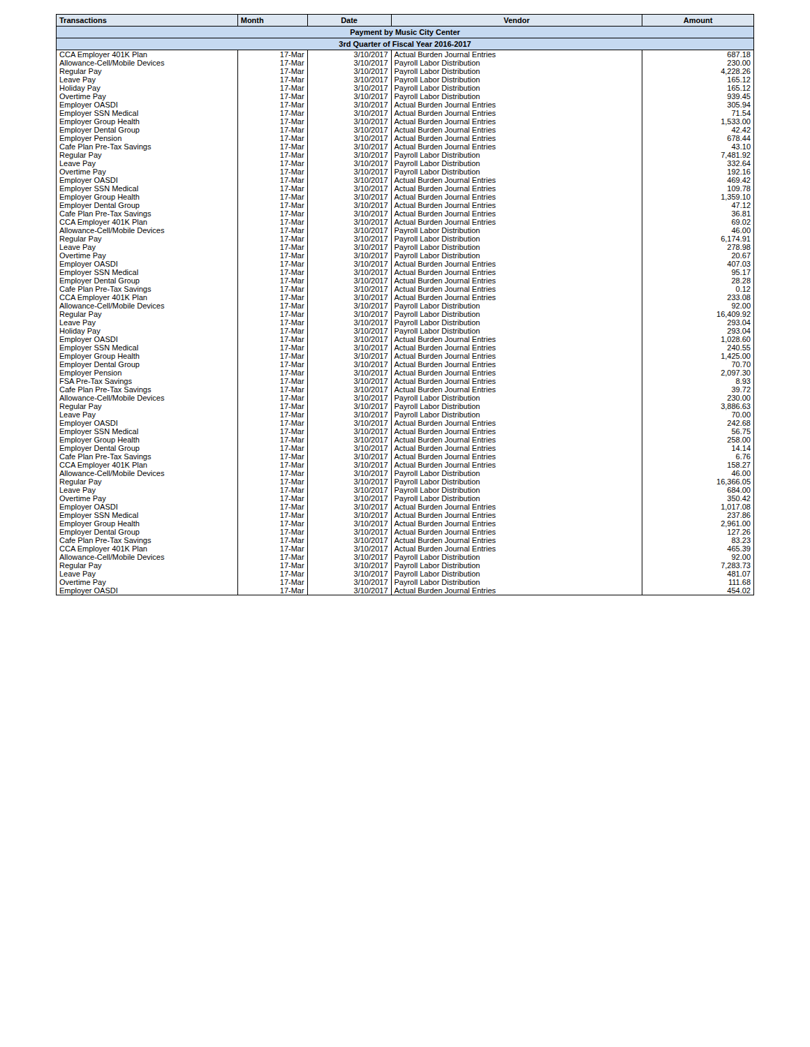| Payment by Music City Center |
| 3rd Quarter of Fiscal Year 2016-2017 |
| Transactions | Month | Date | Vendor | Amount |
| CCA Employer 401K Plan | 17-Mar | 3/10/2017 | Actual Burden Journal Entries | 687.18 |
| Allowance-Cell/Mobile Devices | 17-Mar | 3/10/2017 | Payroll Labor Distribution | 230.00 |
| Regular Pay | 17-Mar | 3/10/2017 | Payroll Labor Distribution | 4,228.26 |
| Leave Pay | 17-Mar | 3/10/2017 | Payroll Labor Distribution | 165.12 |
| Holiday Pay | 17-Mar | 3/10/2017 | Payroll Labor Distribution | 165.12 |
| Overtime Pay | 17-Mar | 3/10/2017 | Payroll Labor Distribution | 939.45 |
| Employer OASDI | 17-Mar | 3/10/2017 | Actual Burden Journal Entries | 305.94 |
| Employer SSN Medical | 17-Mar | 3/10/2017 | Actual Burden Journal Entries | 71.54 |
| Employer Group Health | 17-Mar | 3/10/2017 | Actual Burden Journal Entries | 1,533.00 |
| Employer Dental Group | 17-Mar | 3/10/2017 | Actual Burden Journal Entries | 42.42 |
| Employer Pension | 17-Mar | 3/10/2017 | Actual Burden Journal Entries | 678.44 |
| Cafe Plan Pre-Tax Savings | 17-Mar | 3/10/2017 | Actual Burden Journal Entries | 43.10 |
| Regular Pay | 17-Mar | 3/10/2017 | Payroll Labor Distribution | 7,481.92 |
| Leave Pay | 17-Mar | 3/10/2017 | Payroll Labor Distribution | 332.64 |
| Overtime Pay | 17-Mar | 3/10/2017 | Payroll Labor Distribution | 192.16 |
| Employer OASDI | 17-Mar | 3/10/2017 | Actual Burden Journal Entries | 469.42 |
| Employer SSN Medical | 17-Mar | 3/10/2017 | Actual Burden Journal Entries | 109.78 |
| Employer Group Health | 17-Mar | 3/10/2017 | Actual Burden Journal Entries | 1,359.10 |
| Employer Dental Group | 17-Mar | 3/10/2017 | Actual Burden Journal Entries | 47.12 |
| Cafe Plan Pre-Tax Savings | 17-Mar | 3/10/2017 | Actual Burden Journal Entries | 36.81 |
| CCA Employer 401K Plan | 17-Mar | 3/10/2017 | Actual Burden Journal Entries | 69.02 |
| Allowance-Cell/Mobile Devices | 17-Mar | 3/10/2017 | Payroll Labor Distribution | 46.00 |
| Regular Pay | 17-Mar | 3/10/2017 | Payroll Labor Distribution | 6,174.91 |
| Leave Pay | 17-Mar | 3/10/2017 | Payroll Labor Distribution | 278.98 |
| Overtime Pay | 17-Mar | 3/10/2017 | Payroll Labor Distribution | 20.67 |
| Employer OASDI | 17-Mar | 3/10/2017 | Actual Burden Journal Entries | 407.03 |
| Employer SSN Medical | 17-Mar | 3/10/2017 | Actual Burden Journal Entries | 95.17 |
| Employer Dental Group | 17-Mar | 3/10/2017 | Actual Burden Journal Entries | 28.28 |
| Cafe Plan Pre-Tax Savings | 17-Mar | 3/10/2017 | Actual Burden Journal Entries | 0.12 |
| CCA Employer 401K Plan | 17-Mar | 3/10/2017 | Actual Burden Journal Entries | 233.08 |
| Allowance-Cell/Mobile Devices | 17-Mar | 3/10/2017 | Payroll Labor Distribution | 92.00 |
| Regular Pay | 17-Mar | 3/10/2017 | Payroll Labor Distribution | 16,409.92 |
| Leave Pay | 17-Mar | 3/10/2017 | Payroll Labor Distribution | 293.04 |
| Holiday Pay | 17-Mar | 3/10/2017 | Payroll Labor Distribution | 293.04 |
| Employer OASDI | 17-Mar | 3/10/2017 | Actual Burden Journal Entries | 1,028.60 |
| Employer SSN Medical | 17-Mar | 3/10/2017 | Actual Burden Journal Entries | 240.55 |
| Employer Group Health | 17-Mar | 3/10/2017 | Actual Burden Journal Entries | 1,425.00 |
| Employer Dental Group | 17-Mar | 3/10/2017 | Actual Burden Journal Entries | 70.70 |
| Employer Pension | 17-Mar | 3/10/2017 | Actual Burden Journal Entries | 2,097.30 |
| FSA Pre-Tax Savings | 17-Mar | 3/10/2017 | Actual Burden Journal Entries | 8.93 |
| Cafe Plan Pre-Tax Savings | 17-Mar | 3/10/2017 | Actual Burden Journal Entries | 39.72 |
| Allowance-Cell/Mobile Devices | 17-Mar | 3/10/2017 | Payroll Labor Distribution | 230.00 |
| Regular Pay | 17-Mar | 3/10/2017 | Payroll Labor Distribution | 3,886.63 |
| Leave Pay | 17-Mar | 3/10/2017 | Payroll Labor Distribution | 70.00 |
| Employer OASDI | 17-Mar | 3/10/2017 | Actual Burden Journal Entries | 242.68 |
| Employer SSN Medical | 17-Mar | 3/10/2017 | Actual Burden Journal Entries | 56.75 |
| Employer Group Health | 17-Mar | 3/10/2017 | Actual Burden Journal Entries | 258.00 |
| Employer Dental Group | 17-Mar | 3/10/2017 | Actual Burden Journal Entries | 14.14 |
| Cafe Plan Pre-Tax Savings | 17-Mar | 3/10/2017 | Actual Burden Journal Entries | 6.76 |
| CCA Employer 401K Plan | 17-Mar | 3/10/2017 | Actual Burden Journal Entries | 158.27 |
| Allowance-Cell/Mobile Devices | 17-Mar | 3/10/2017 | Payroll Labor Distribution | 46.00 |
| Regular Pay | 17-Mar | 3/10/2017 | Payroll Labor Distribution | 16,366.05 |
| Leave Pay | 17-Mar | 3/10/2017 | Payroll Labor Distribution | 684.00 |
| Overtime Pay | 17-Mar | 3/10/2017 | Payroll Labor Distribution | 350.42 |
| Employer OASDI | 17-Mar | 3/10/2017 | Actual Burden Journal Entries | 1,017.08 |
| Employer SSN Medical | 17-Mar | 3/10/2017 | Actual Burden Journal Entries | 237.86 |
| Employer Group Health | 17-Mar | 3/10/2017 | Actual Burden Journal Entries | 2,961.00 |
| Employer Dental Group | 17-Mar | 3/10/2017 | Actual Burden Journal Entries | 127.26 |
| Cafe Plan Pre-Tax Savings | 17-Mar | 3/10/2017 | Actual Burden Journal Entries | 83.23 |
| CCA Employer 401K Plan | 17-Mar | 3/10/2017 | Actual Burden Journal Entries | 465.39 |
| Allowance-Cell/Mobile Devices | 17-Mar | 3/10/2017 | Payroll Labor Distribution | 92.00 |
| Regular Pay | 17-Mar | 3/10/2017 | Payroll Labor Distribution | 7,283.73 |
| Leave Pay | 17-Mar | 3/10/2017 | Payroll Labor Distribution | 481.07 |
| Overtime Pay | 17-Mar | 3/10/2017 | Payroll Labor Distribution | 111.68 |
| Employer OASDI | 17-Mar | 3/10/2017 | Actual Burden Journal Entries | 454.02 |